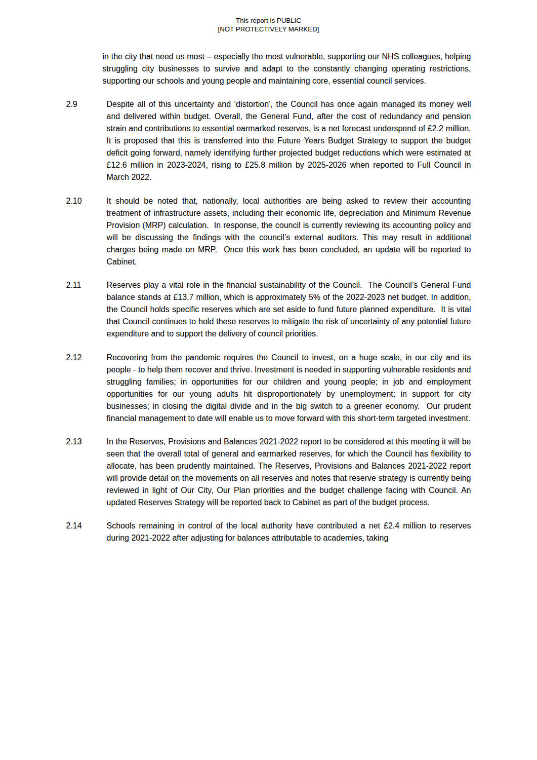This report is PUBLIC
[NOT PROTECTIVELY MARKED]
in the city that need us most – especially the most vulnerable, supporting our NHS colleagues, helping struggling city businesses to survive and adapt to the constantly changing operating restrictions, supporting our schools and young people and maintaining core, essential council services.
2.9
Despite all of this uncertainty and ‘distortion’, the Council has once again managed its money well and delivered within budget. Overall, the General Fund, after the cost of redundancy and pension strain and contributions to essential earmarked reserves, is a net forecast underspend of £2.2 million. It is proposed that this is transferred into the Future Years Budget Strategy to support the budget deficit going forward, namely identifying further projected budget reductions which were estimated at £12.6 million in 2023-2024, rising to £25.8 million by 2025-2026 when reported to Full Council in March 2022.
2.10
It should be noted that, nationally, local authorities are being asked to review their accounting treatment of infrastructure assets, including their economic life, depreciation and Minimum Revenue Provision (MRP) calculation. In response, the council is currently reviewing its accounting policy and will be discussing the findings with the council’s external auditors. This may result in additional charges being made on MRP. Once this work has been concluded, an update will be reported to Cabinet.
2.11
Reserves play a vital role in the financial sustainability of the Council. The Council’s General Fund balance stands at £13.7 million, which is approximately 5% of the 2022-2023 net budget. In addition, the Council holds specific reserves which are set aside to fund future planned expenditure. It is vital that Council continues to hold these reserves to mitigate the risk of uncertainty of any potential future expenditure and to support the delivery of council priorities.
2.12
Recovering from the pandemic requires the Council to invest, on a huge scale, in our city and its people - to help them recover and thrive. Investment is needed in supporting vulnerable residents and struggling families; in opportunities for our children and young people; in job and employment opportunities for our young adults hit disproportionately by unemployment; in support for city businesses; in closing the digital divide and in the big switch to a greener economy. Our prudent financial management to date will enable us to move forward with this short-term targeted investment.
2.13
In the Reserves, Provisions and Balances 2021-2022 report to be considered at this meeting it will be seen that the overall total of general and earmarked reserves, for which the Council has flexibility to allocate, has been prudently maintained. The Reserves, Provisions and Balances 2021-2022 report will provide detail on the movements on all reserves and notes that reserve strategy is currently being reviewed in light of Our City, Our Plan priorities and the budget challenge facing with Council. An updated Reserves Strategy will be reported back to Cabinet as part of the budget process.
2.14
Schools remaining in control of the local authority have contributed a net £2.4 million to reserves during 2021-2022 after adjusting for balances attributable to academies, taking